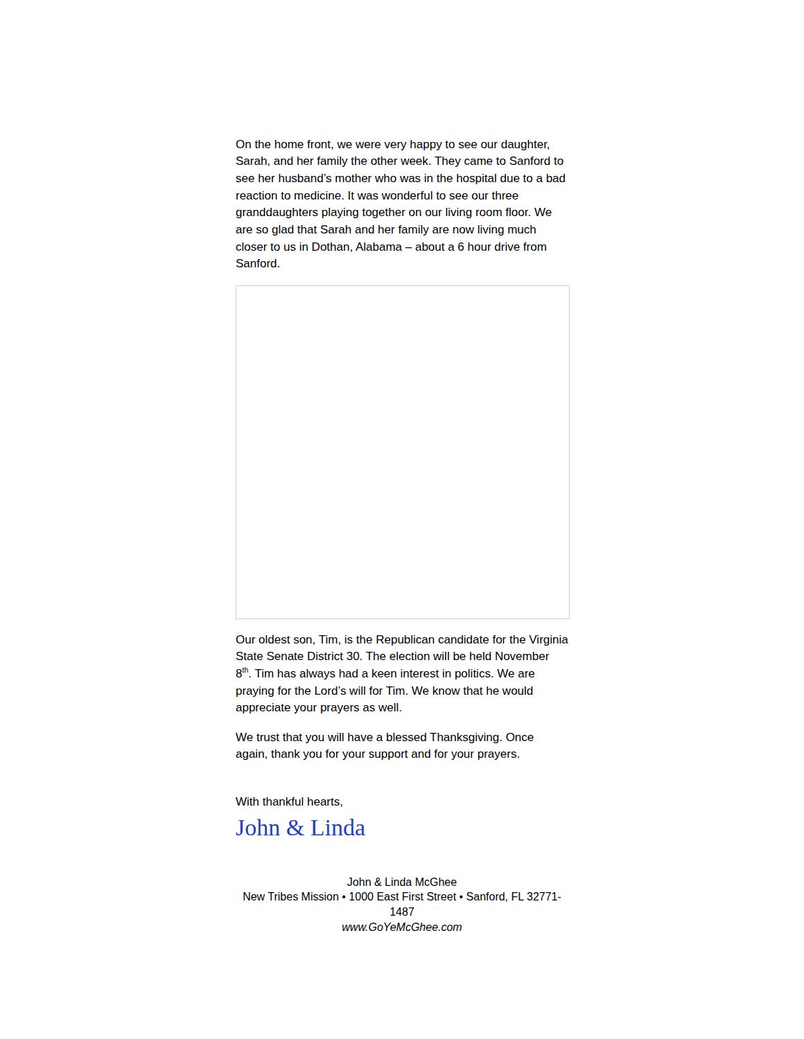On the home front, we were very happy to see our daughter, Sarah, and her family the other week. They came to Sanford to see her husband’s mother who was in the hospital due to a bad reaction to medicine. It was wonderful to see our three granddaughters playing together on our living room floor. We are so glad that Sarah and her family are now living much closer to us in Dothan, Alabama – about a 6 hour drive from Sanford.
Our oldest son, Tim, is the Republican candidate for the Virginia State Senate District 30. The election will be held November 8th. Tim has always had a keen interest in politics. We are praying for the Lord’s will for Tim. We know that he would appreciate your prayers as well.
We trust that you will have a blessed Thanksgiving. Once again, thank you for your support and for your prayers.
With thankful hearts,
John & Linda
John & Linda McGhee
New Tribes Mission • 1000 East First Street • Sanford, FL 32771-1487
www.GoYeMcGhee.com